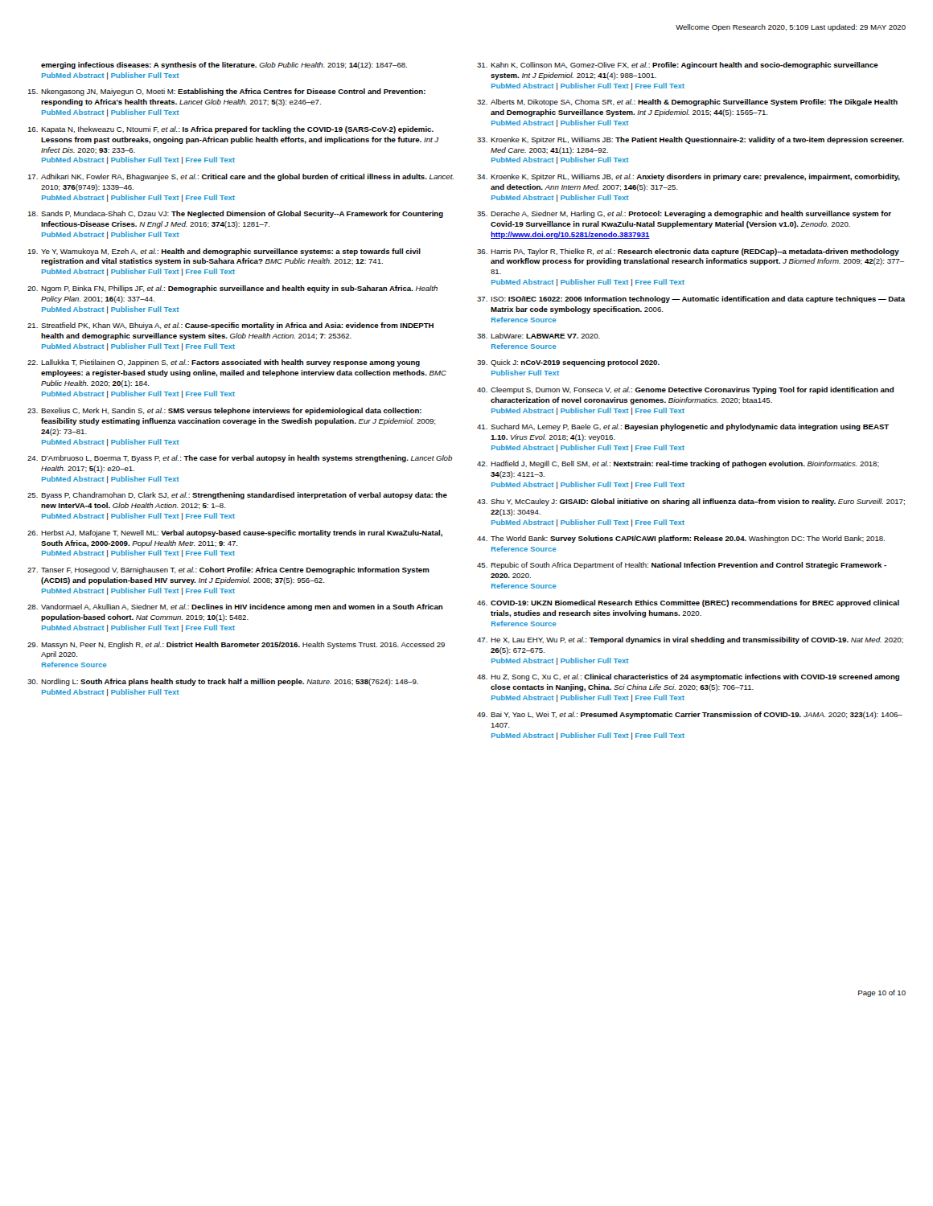Wellcome Open Research 2020, 5:109 Last updated: 29 MAY 2020
emerging infectious diseases: A synthesis of the literature. Glob Public Health. 2019; 14(12): 1847–68.
PubMed Abstract | Publisher Full Text
15. Nkengasong JN, Maiyegun O, Moeti M: Establishing the Africa Centres for Disease Control and Prevention: responding to Africa's health threats. Lancet Glob Health. 2017; 5(3): e246–e7.
PubMed Abstract | Publisher Full Text
16. Kapata N, Ihekweazu C, Ntoumi F, et al.: Is Africa prepared for tackling the COVID-19 (SARS-CoV-2) epidemic. Lessons from past outbreaks, ongoing pan-African public health efforts, and implications for the future. Int J Infect Dis. 2020; 93: 233–6.
PubMed Abstract | Publisher Full Text | Free Full Text
17. Adhikari NK, Fowler RA, Bhagwanjee S, et al.: Critical care and the global burden of critical illness in adults. Lancet. 2010; 376(9749): 1339–46.
PubMed Abstract | Publisher Full Text | Free Full Text
18. Sands P, Mundaca-Shah C, Dzau VJ: The Neglected Dimension of Global Security--A Framework for Countering Infectious-Disease Crises. N Engl J Med. 2016; 374(13): 1281–7.
PubMed Abstract | Publisher Full Text
19. Ye Y, Wamukoya M, Ezeh A, et al.: Health and demographic surveillance systems: a step towards full civil registration and vital statistics system in sub-Sahara Africa? BMC Public Health. 2012; 12: 741.
PubMed Abstract | Publisher Full Text | Free Full Text
20. Ngom P, Binka FN, Phillips JF, et al.: Demographic surveillance and health equity in sub-Saharan Africa. Health Policy Plan. 2001; 16(4): 337–44.
PubMed Abstract | Publisher Full Text
21. Streatfield PK, Khan WA, Bhuiya A, et al.: Cause-specific mortality in Africa and Asia: evidence from INDEPTH health and demographic surveillance system sites. Glob Health Action. 2014; 7: 25362.
PubMed Abstract | Publisher Full Text | Free Full Text
22. Lallukka T, Pietilainen O, Jappinen S, et al.: Factors associated with health survey response among young employees: a register-based study using online, mailed and telephone interview data collection methods. BMC Public Health. 2020; 20(1): 184.
PubMed Abstract | Publisher Full Text | Free Full Text
23. Bexelius C, Merk H, Sandin S, et al.: SMS versus telephone interviews for epidemiological data collection: feasibility study estimating influenza vaccination coverage in the Swedish population. Eur J Epidemiol. 2009; 24(2): 73–81.
PubMed Abstract | Publisher Full Text
24. D'Ambruoso L, Boerma T, Byass P, et al.: The case for verbal autopsy in health systems strengthening. Lancet Glob Health. 2017; 5(1): e20–e1.
PubMed Abstract | Publisher Full Text
25. Byass P, Chandramohan D, Clark SJ, et al.: Strengthening standardised interpretation of verbal autopsy data: the new InterVA-4 tool. Glob Health Action. 2012; 5: 1–8.
PubMed Abstract | Publisher Full Text | Free Full Text
26. Herbst AJ, Mafojane T, Newell ML: Verbal autopsy-based cause-specific mortality trends in rural KwaZulu-Natal, South Africa, 2000-2009. Popul Health Metr. 2011; 9: 47.
PubMed Abstract | Publisher Full Text | Free Full Text
27. Tanser F, Hosegood V, Bärnighausen T, et al.: Cohort Profile: Africa Centre Demographic Information System (ACDIS) and population-based HIV survey. Int J Epidemiol. 2008; 37(5): 956–62.
PubMed Abstract | Publisher Full Text | Free Full Text
28. Vandormael A, Akullian A, Siedner M, et al.: Declines in HIV incidence among men and women in a South African population-based cohort. Nat Commun. 2019; 10(1): 5482.
PubMed Abstract | Publisher Full Text | Free Full Text
29. Massyn N, Peer N, English R, et al.: District Health Barometer 2015/2016. Health Systems Trust. 2016. Accessed 29 April 2020.
Reference Source
30. Nordling L: South Africa plans health study to track half a million people. Nature. 2016; 538(7624): 148–9.
PubMed Abstract | Publisher Full Text
31. Kahn K, Collinson MA, Gomez-Olive FX, et al.: Profile: Agincourt health and socio-demographic surveillance system. Int J Epidemiol. 2012; 41(4): 988–1001.
PubMed Abstract | Publisher Full Text | Free Full Text
32. Alberts M, Dikotope SA, Choma SR, et al.: Health & Demographic Surveillance System Profile: The Dikgale Health and Demographic Surveillance System. Int J Epidemiol. 2015; 44(5): 1565–71.
PubMed Abstract | Publisher Full Text
33. Kroenke K, Spitzer RL, Williams JB: The Patient Health Questionnaire-2: validity of a two-item depression screener. Med Care. 2003; 41(11): 1284–92.
PubMed Abstract | Publisher Full Text
34. Kroenke K, Spitzer RL, Williams JB, et al.: Anxiety disorders in primary care: prevalence, impairment, comorbidity, and detection. Ann Intern Med. 2007; 146(5): 317–25.
PubMed Abstract | Publisher Full Text
35. Derache A, Siedner M, Harling G, et al.: Protocol: Leveraging a demographic and health surveillance system for Covid-19 Surveillance in rural KwaZulu-Natal Supplementary Material (Version v1.0). Zenodo. 2020.
http://www.doi.org/10.5281/zenodo.3837931
36. Harris PA, Taylor R, Thielke R, et al.: Research electronic data capture (REDCap)--a metadata-driven methodology and workflow process for providing translational research informatics support. J Biomed Inform. 2009; 42(2): 377–81.
PubMed Abstract | Publisher Full Text | Free Full Text
37. ISO: ISO/IEC 16022: 2006 Information technology — Automatic identification and data capture techniques — Data Matrix bar code symbology specification. 2006.
Reference Source
38. LabWare: LABWARE V7. 2020.
Reference Source
39. Quick J: nCoV-2019 sequencing protocol 2020.
Publisher Full Text
40. Cleemput S, Dumon W, Fonseca V, et al.: Genome Detective Coronavirus Typing Tool for rapid identification and characterization of novel coronavirus genomes. Bioinformatics. 2020; btaa145.
PubMed Abstract | Publisher Full Text | Free Full Text
41. Suchard MA, Lemey P, Baele G, et al.: Bayesian phylogenetic and phylodynamic data integration using BEAST 1.10. Virus Evol. 2018; 4(1): vey016.
PubMed Abstract | Publisher Full Text | Free Full Text
42. Hadfield J, Megill C, Bell SM, et al.: Nextstrain: real-time tracking of pathogen evolution. Bioinformatics. 2018; 34(23): 4121–3.
PubMed Abstract | Publisher Full Text | Free Full Text
43. Shu Y, McCauley J: GISAID: Global initiative on sharing all influenza data–from vision to reality. Euro Surveill. 2017; 22(13): 30494.
PubMed Abstract | Publisher Full Text | Free Full Text
44. The World Bank: Survey Solutions CAPI/CAWI platform: Release 20.04. Washington DC: The World Bank; 2018.
Reference Source
45. Repubic of South Africa Department of Health: National Infection Prevention and Control Strategic Framework - 2020. 2020.
Reference Source
46. COVID-19: UKZN Biomedical Research Ethics Committee (BREC) recommendations for BREC approved clinical trials, studies and research sites involving humans. 2020.
Reference Source
47. He X, Lau EHY, Wu P, et al.: Temporal dynamics in viral shedding and transmissibility of COVID-19. Nat Med. 2020; 26(5): 672–675.
PubMed Abstract | Publisher Full Text
48. Hu Z, Song C, Xu C, et al.: Clinical characteristics of 24 asymptomatic infections with COVID-19 screened among close contacts in Nanjing, China. Sci China Life Sci. 2020; 63(5): 706–711.
PubMed Abstract | Publisher Full Text | Free Full Text
49. Bai Y, Yao L, Wei T, et al.: Presumed Asymptomatic Carrier Transmission of COVID-19. JAMA. 2020; 323(14): 1406–1407.
PubMed Abstract | Publisher Full Text | Free Full Text
Page 10 of 10